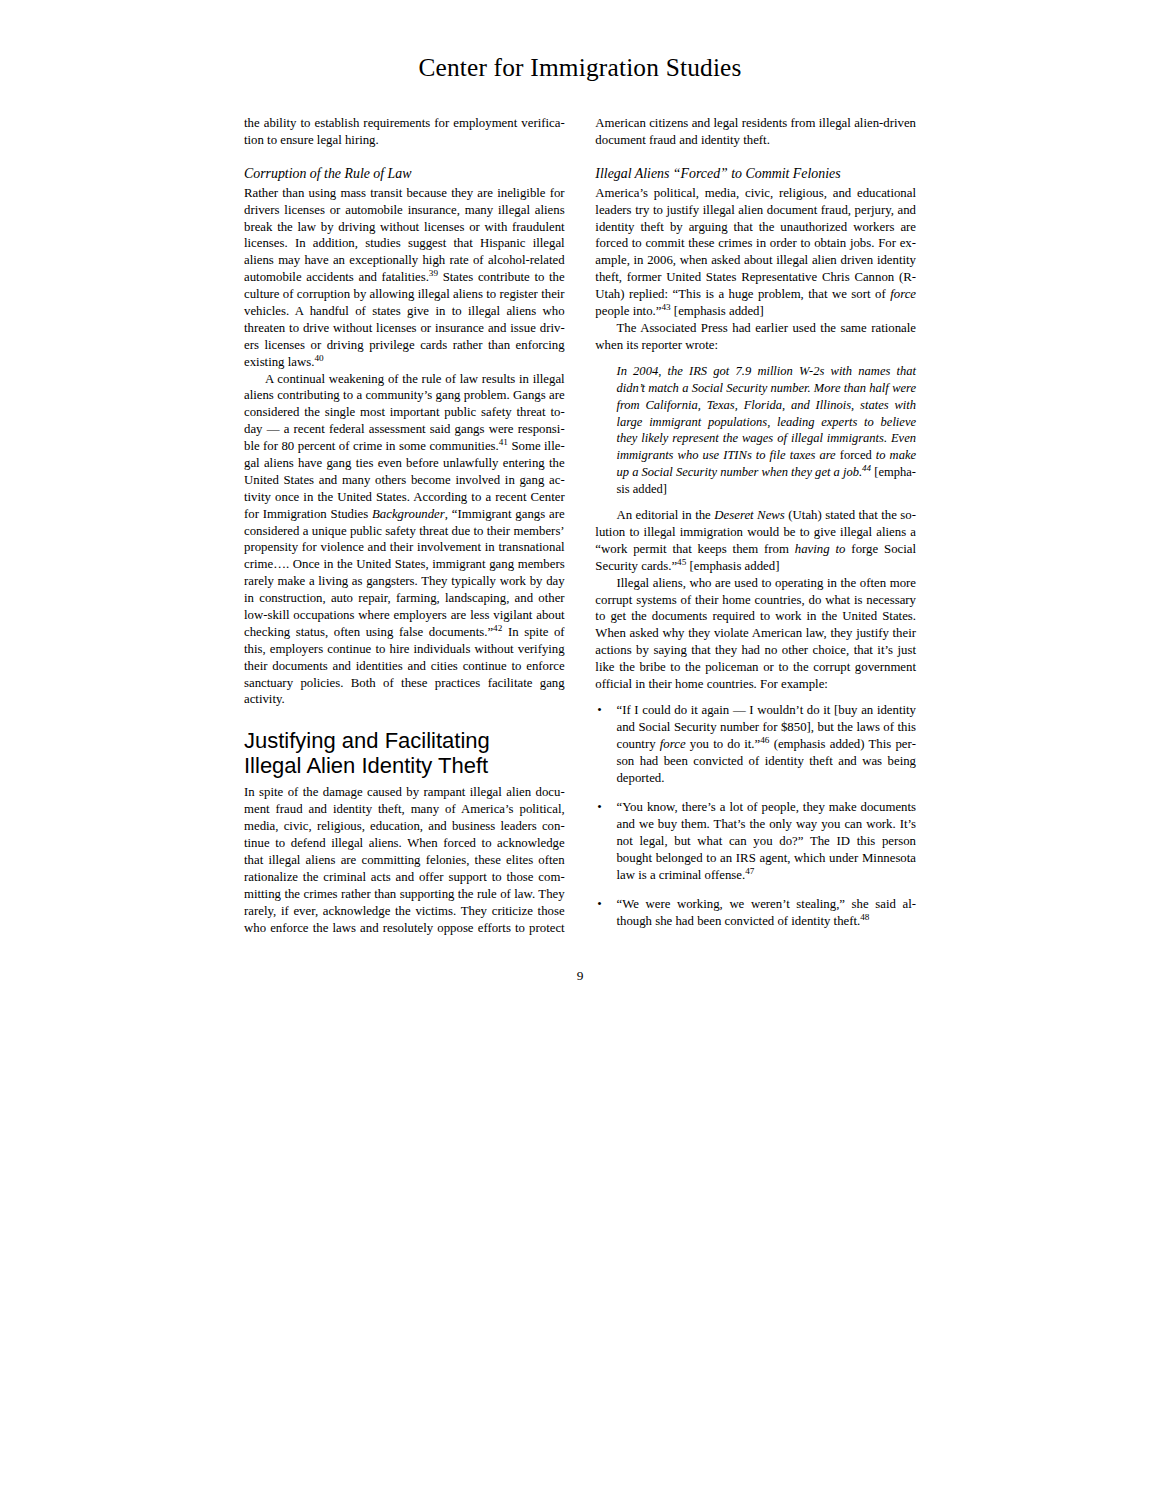Center for Immigration Studies
the ability to establish requirements for employment verification to ensure legal hiring.
Corruption of the Rule of Law
Rather than using mass transit because they are ineligible for drivers licenses or automobile insurance, many illegal aliens break the law by driving without licenses or with fraudulent licenses. In addition, studies suggest that Hispanic illegal aliens may have an exceptionally high rate of alcohol-related automobile accidents and fatalities.39 States contribute to the culture of corruption by allowing illegal aliens to register their vehicles. A handful of states give in to illegal aliens who threaten to drive without licenses or insurance and issue drivers licenses or driving privilege cards rather than enforcing existing laws.40
A continual weakening of the rule of law results in illegal aliens contributing to a community’s gang problem. Gangs are considered the single most important public safety threat today — a recent federal assessment said gangs were responsible for 80 percent of crime in some communities.41 Some illegal aliens have gang ties even before unlawfully entering the United States and many others become involved in gang activity once in the United States. According to a recent Center for Immigration Studies Backgrounder, “Immigrant gangs are considered a unique public safety threat due to their members’ propensity for violence and their involvement in transnational crime…. Once in the United States, immigrant gang members rarely make a living as gangsters. They typically work by day in construction, auto repair, farming, landscaping, and other low-skill occupations where employers are less vigilant about checking status, often using false documents.”42 In spite of this, employers continue to hire individuals without verifying their documents and identities and cities continue to enforce sanctuary policies. Both of these practices facilitate gang activity.
Justifying and Facilitating
Illegal Alien Identity Theft
In spite of the damage caused by rampant illegal alien document fraud and identity theft, many of America’s political, media, civic, religious, education, and business leaders continue to defend illegal aliens. When forced to acknowledge that illegal aliens are committing felonies, these elites often rationalize the criminal acts and offer support to those committing the crimes rather than supporting the rule of law. They rarely, if ever, acknowledge the victims. They criticize those who enforce the laws and resolutely oppose efforts to protect American citizens and legal residents from illegal alien-driven document fraud and identity theft.
Illegal Aliens “Forced” to Commit Felonies
America’s political, media, civic, religious, and educational leaders try to justify illegal alien document fraud, perjury, and identity theft by arguing that the unauthorized workers are forced to commit these crimes in order to obtain jobs. For example, in 2006, when asked about illegal alien driven identity theft, former United States Representative Chris Cannon (R-Utah) replied: “This is a huge problem, that we sort of force people into.”43 [emphasis added]
The Associated Press had earlier used the same rationale when its reporter wrote:
In 2004, the IRS got 7.9 million W-2s with names that didn’t match a Social Security number. More than half were from California, Texas, Florida, and Illinois, states with large immigrant populations, leading experts to believe they likely represent the wages of illegal immigrants. Even immigrants who use ITINs to file taxes are forced to make up a Social Security number when they get a job.44 [emphasis added]
An editorial in the Deseret News (Utah) stated that the solution to illegal immigration would be to give illegal aliens a “work permit that keeps them from having to forge Social Security cards.”45 [emphasis added]
Illegal aliens, who are used to operating in the often more corrupt systems of their home countries, do what is necessary to get the documents required to work in the United States. When asked why they violate American law, they justify their actions by saying that they had no other choice, that it’s just like the bribe to the policeman or to the corrupt government official in their home countries. For example:
“If I could do it again — I wouldn’t do it [buy an identity and Social Security number for $850], but the laws of this country force you to do it.”46 (emphasis added) This person had been convicted of identity theft and was being deported.
“You know, there’s a lot of people, they make documents and we buy them. That’s the only way you can work. It’s not legal, but what can you do?” The ID this person bought belonged to an IRS agent, which under Minnesota law is a criminal offense.47
“We were working, we weren’t stealing,” she said although she had been convicted of identity theft.48
9